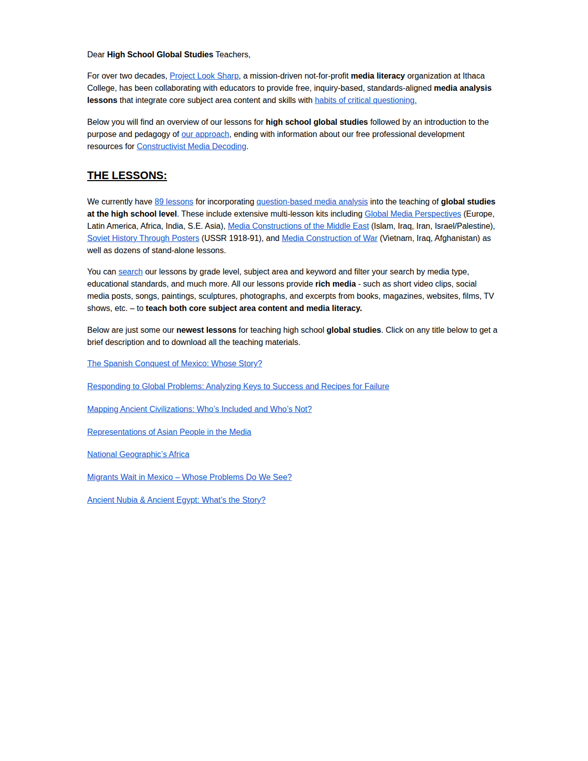Dear High School Global Studies Teachers,
For over two decades, Project Look Sharp, a mission-driven not-for-profit media literacy organization at Ithaca College, has been collaborating with educators to provide free, inquiry-based, standards-aligned media analysis lessons that integrate core subject area content and skills with habits of critical questioning.
Below you will find an overview of our lessons for high school global studies followed by an introduction to the purpose and pedagogy of our approach, ending with information about our free professional development resources for Constructivist Media Decoding.
THE LESSONS:
We currently have 89 lessons for incorporating question-based media analysis into the teaching of global studies at the high school level. These include extensive multi-lesson kits including Global Media Perspectives (Europe, Latin America, Africa, India, S.E. Asia), Media Constructions of the Middle East (Islam, Iraq, Iran, Israel/Palestine), Soviet History Through Posters (USSR 1918-91), and Media Construction of War (Vietnam, Iraq, Afghanistan) as well as dozens of stand-alone lessons.
You can search our lessons by grade level, subject area and keyword and filter your search by media type, educational standards, and much more. All our lessons provide rich media - such as short video clips, social media posts, songs, paintings, sculptures, photographs, and excerpts from books, magazines, websites, films, TV shows, etc. – to teach both core subject area content and media literacy.
Below are just some our newest lessons for teaching high school global studies. Click on any title below to get a brief description and to download all the teaching materials.
The Spanish Conquest of Mexico: Whose Story?
Responding to Global Problems: Analyzing Keys to Success and Recipes for Failure
Mapping Ancient Civilizations: Who’s Included and Who’s Not?
Representations of Asian People in the Media
National Geographic’s Africa
Migrants Wait in Mexico – Whose Problems Do We See?
Ancient Nubia & Ancient Egypt: What’s the Story?